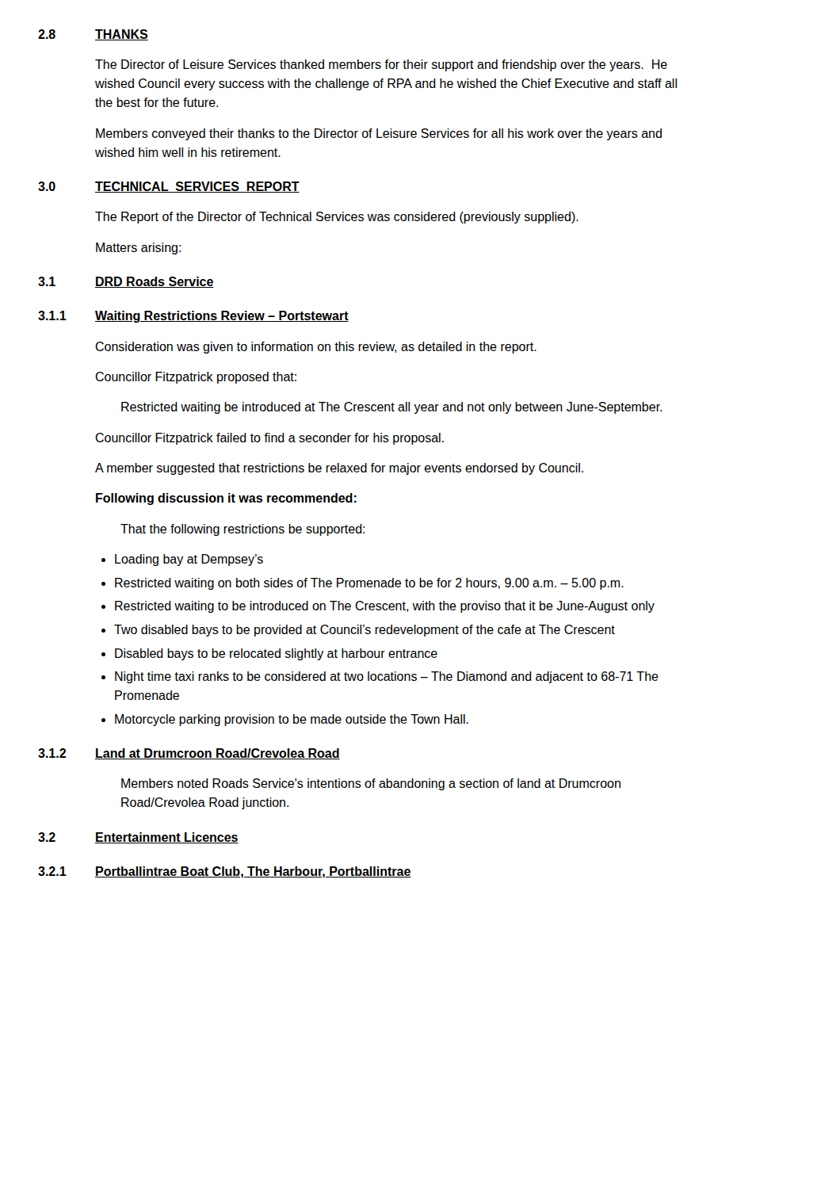2.8
THANKS
The Director of Leisure Services thanked members for their support and friendship over the years. He wished Council every success with the challenge of RPA and he wished the Chief Executive and staff all the best for the future.
Members conveyed their thanks to the Director of Leisure Services for all his work over the years and wished him well in his retirement.
3.0
TECHNICAL SERVICES REPORT
The Report of the Director of Technical Services was considered (previously supplied).
Matters arising:
3.1
DRD Roads Service
3.1.1
Waiting Restrictions Review – Portstewart
Consideration was given to information on this review, as detailed in the report.
Councillor Fitzpatrick proposed that:
Restricted waiting be introduced at The Crescent all year and not only between June-September.
Councillor Fitzpatrick failed to find a seconder for his proposal.
A member suggested that restrictions be relaxed for major events endorsed by Council.
Following discussion it was recommended:
That the following restrictions be supported:
Loading bay at Dempsey’s
Restricted waiting on both sides of The Promenade to be for 2 hours, 9.00 a.m. – 5.00 p.m.
Restricted waiting to be introduced on The Crescent, with the proviso that it be June-August only
Two disabled bays to be provided at Council’s redevelopment of the cafe at The Crescent
Disabled bays to be relocated slightly at harbour entrance
Night time taxi ranks to be considered at two locations – The Diamond and adjacent to 68-71 The Promenade
Motorcycle parking provision to be made outside the Town Hall.
3.1.2
Land at Drumcroon Road/Crevolea Road
Members noted Roads Service's intentions of abandoning a section of land at Drumcroon Road/Crevolea Road junction.
3.2
Entertainment Licences
3.2.1
Portballintrae Boat Club, The Harbour, Portballintrae